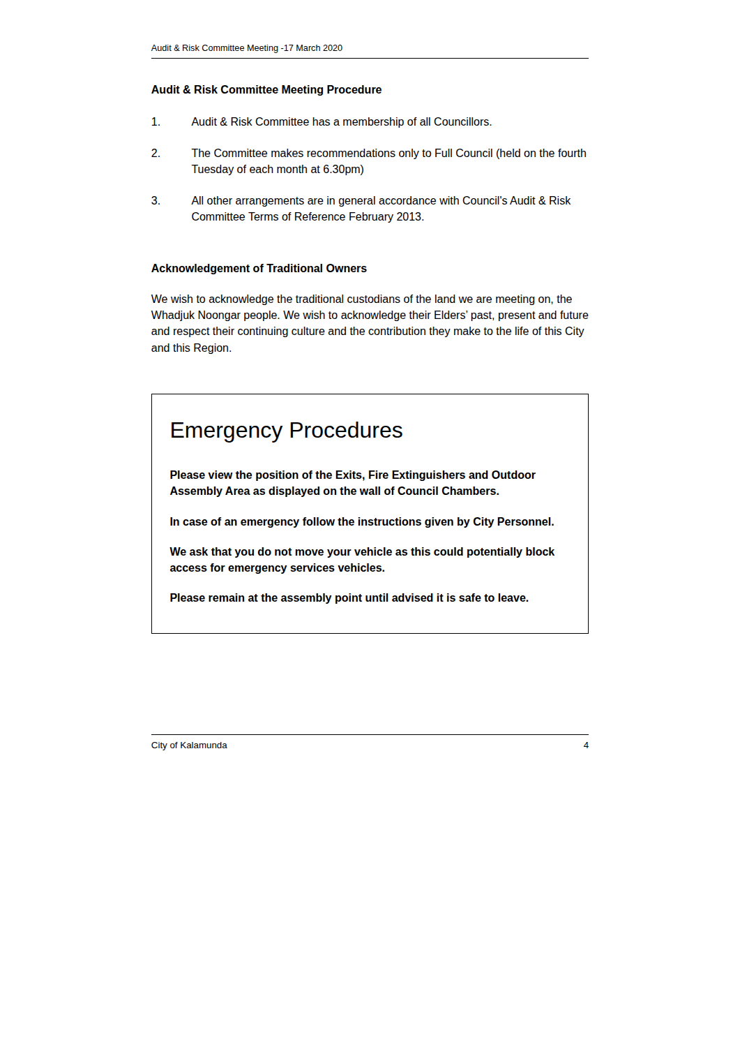Audit & Risk Committee Meeting -17 March 2020
Audit & Risk Committee Meeting Procedure
1. Audit & Risk Committee has a membership of all Councillors.
2. The Committee makes recommendations only to Full Council (held on the fourth Tuesday of each month at 6.30pm)
3. All other arrangements are in general accordance with Council's Audit & Risk Committee Terms of Reference February 2013.
Acknowledgement of Traditional Owners
We wish to acknowledge the traditional custodians of the land we are meeting on, the Whadjuk Noongar people. We wish to acknowledge their Elders’ past, present and future and respect their continuing culture and the contribution they make to the life of this City and this Region.
Emergency Procedures
Please view the position of the Exits, Fire Extinguishers and Outdoor Assembly Area as displayed on the wall of Council Chambers.
In case of an emergency follow the instructions given by City Personnel.
We ask that you do not move your vehicle as this could potentially block access for emergency services vehicles.
Please remain at the assembly point until advised it is safe to leave.
City of Kalamunda 4